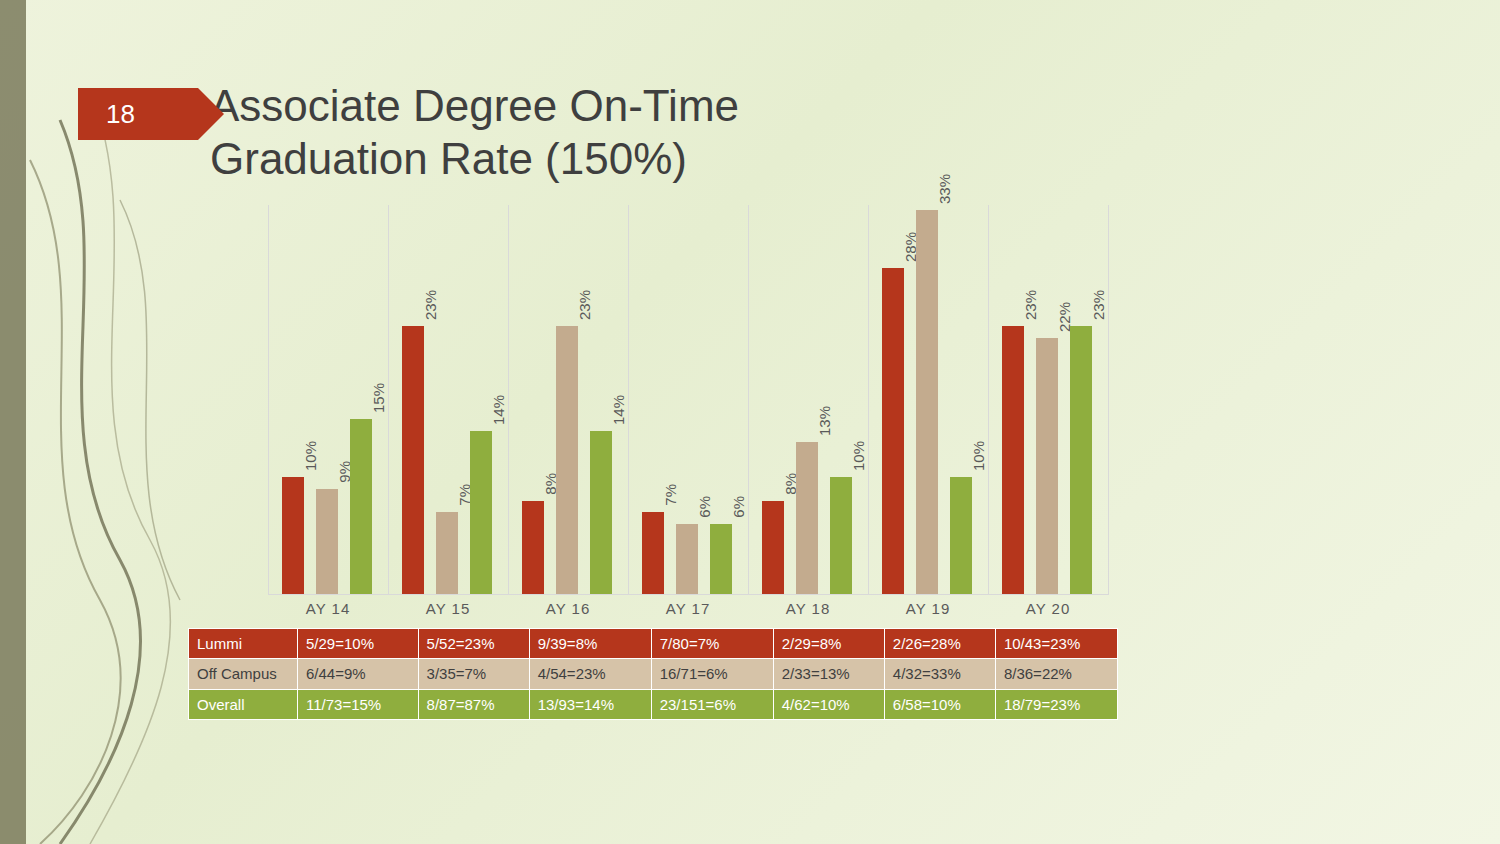18
Associate Degree On-Time
Graduation Rate (150%)
10%
9%
15%
23%
7%
14%
8%
23%
14%
7%
6%
6%
8%
13%
10%
28%
33%
10%
23%
22%
23%
AY 14
AY 15
AY 16
AY 17
AY 18
AY 19
AY 20
| Lummi | 5/29=10% | 5/52=23% | 9/39=8% | 7/80=7% | 2/29=8% | 2/26=28% | 10/43=23% |
| Off Campus | 6/44=9% | 3/35=7% | 4/54=23% | 16/71=6% | 2/33=13% | 4/32=33% | 8/36=22% |
| Overall | 11/73=15% | 8/87=87% | 13/93=14% | 23/151=6% | 4/62=10% | 6/58=10% | 18/79=23% |